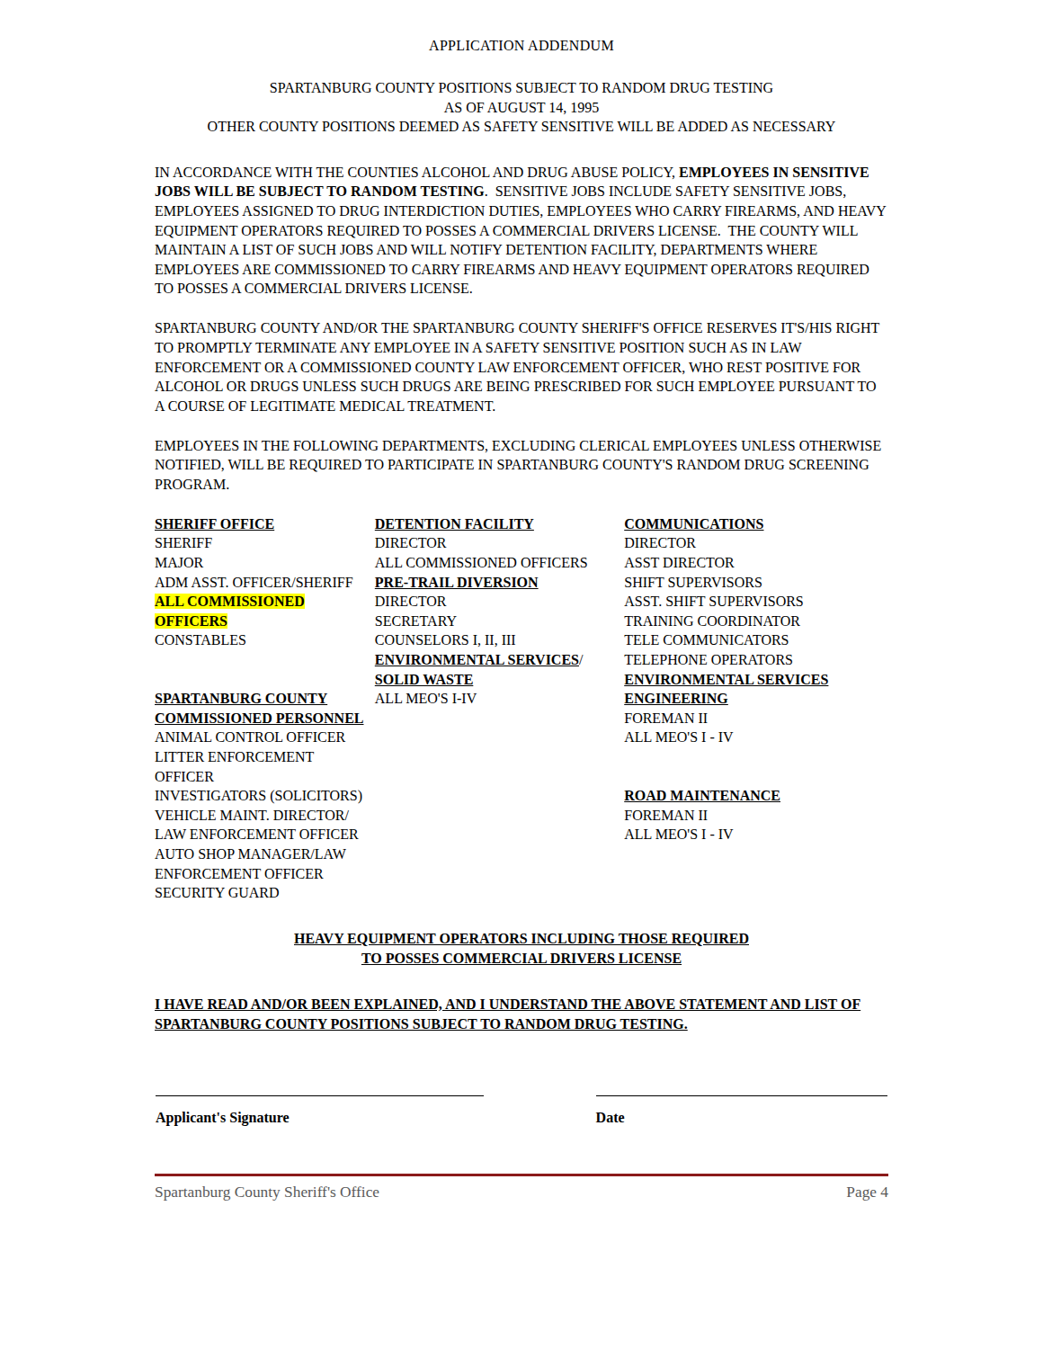APPLICATION ADDENDUM
SPARTANBURG COUNTY POSITIONS SUBJECT TO RANDOM DRUG TESTING
AS OF AUGUST 14, 1995
OTHER COUNTY POSITIONS DEEMED AS SAFETY SENSITIVE WILL BE ADDED AS NECESSARY
IN ACCORDANCE WITH THE COUNTIES ALCOHOL AND DRUG ABUSE POLICY, EMPLOYEES IN SENSITIVE JOBS WILL BE SUBJECT TO RANDOM TESTING. SENSITIVE JOBS INCLUDE SAFETY SENSITIVE JOBS, EMPLOYEES ASSIGNED TO DRUG INTERDICTION DUTIES, EMPLOYEES WHO CARRY FIREARMS, AND HEAVY EQUIPMENT OPERATORS REQUIRED TO POSSES A COMMERCIAL DRIVERS LICENSE. THE COUNTY WILL MAINTAIN A LIST OF SUCH JOBS AND WILL NOTIFY DETENTION FACILITY, DEPARTMENTS WHERE EMPLOYEES ARE COMMISSIONED TO CARRY FIREARMS AND HEAVY EQUIPMENT OPERATORS REQUIRED TO POSSES A COMMERCIAL DRIVERS LICENSE.
SPARTANBURG COUNTY AND/OR THE SPARTANBURG COUNTY SHERIFF'S OFFICE RESERVES IT'S/HIS RIGHT TO PROMPTLY TERMINATE ANY EMPLOYEE IN A SAFETY SENSITIVE POSITION SUCH AS IN LAW ENFORCEMENT OR A COMMISSIONED COUNTY LAW ENFORCEMENT OFFICER, WHO REST POSITIVE FOR ALCOHOL OR DRUGS UNLESS SUCH DRUGS ARE BEING PRESCRIBED FOR SUCH EMPLOYEE PURSUANT TO A COURSE OF LEGITIMATE MEDICAL TREATMENT.
EMPLOYEES IN THE FOLLOWING DEPARTMENTS, EXCLUDING CLERICAL EMPLOYEES UNLESS OTHERWISE NOTIFIED, WILL BE REQUIRED TO PARTICIPATE IN SPARTANBURG COUNTY'S RANDOM DRUG SCREENING PROGRAM.
| SHERIFF OFFICE SHERIFF MAJOR ADM ASST. OFFICER/SHERIFF ALL COMMISSIONED OFFICERS CONSTABLES SPARTANBURG COUNTY COMMISSIONED PERSONNEL ANIMAL CONTROL OFFICER LITTER ENFORCEMENT OFFICER INVESTIGATORS (SOLICITORS) VEHICLE MAINT. DIRECTOR/ LAW ENFORCEMENT OFFICER AUTO SHOP MANAGER/LAW ENFORCEMENT OFFICER SECURITY GUARD | DETENTION FACILITY DIRECTOR ALL COMMISSIONED OFFICERS PRE-TRAIL DIVERSION DIRECTOR SECRETARY COUNSELORS I, II, III ENVIRONMENTAL SERVICES / SOLID WASTE ALL MEO'S I-IV | COMMUNICATIONS DIRECTOR ASST DIRECTOR SHIFT SUPERVISORS ASST. SHIFT SUPERVISORS TRAINING COORDINATOR TELE COMMUNICATORS TELEPHONE OPERATORS ENVIRONMENTAL SERVICES ENGINEERING FOREMAN II ALL MEO'S I - IV ROAD MAINTENANCE FOREMAN II ALL MEO'S I - IV |
HEAVY EQUIPMENT OPERATORS INCLUDING THOSE REQUIRED
TO POSSES COMMERCIAL DRIVERS LICENSE
I HAVE READ AND/OR BEEN EXPLAINED, AND I UNDERSTAND THE ABOVE STATEMENT AND LIST OF SPARTANBURG COUNTY POSITIONS SUBJECT TO RANDOM DRUG TESTING.
| Applicant's Signature | | Date |
Spartanburg County Sheriff's Office
Page 4